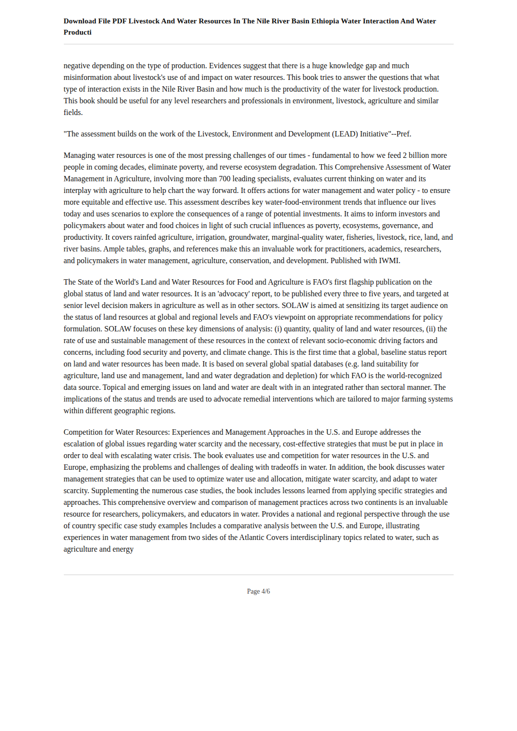Download File PDF Livestock And Water Resources In The Nile River Basin Ethiopia Water Interaction And Water Producti
negative depending on the type of production. Evidences suggest that there is a huge knowledge gap and much misinformation about livestock's use of and impact on water resources. This book tries to answer the questions that what type of interaction exists in the Nile River Basin and how much is the productivity of the water for livestock production. This book should be useful for any level researchers and professionals in environment, livestock, agriculture and similar fields.
"The assessment builds on the work of the Livestock, Environment and Development (LEAD) Initiative"--Pref.
Managing water resources is one of the most pressing challenges of our times - fundamental to how we feed 2 billion more people in coming decades, eliminate poverty, and reverse ecosystem degradation. This Comprehensive Assessment of Water Management in Agriculture, involving more than 700 leading specialists, evaluates current thinking on water and its interplay with agriculture to help chart the way forward. It offers actions for water management and water policy - to ensure more equitable and effective use. This assessment describes key water-food-environment trends that influence our lives today and uses scenarios to explore the consequences of a range of potential investments. It aims to inform investors and policymakers about water and food choices in light of such crucial influences as poverty, ecosystems, governance, and productivity. It covers rainfed agriculture, irrigation, groundwater, marginal-quality water, fisheries, livestock, rice, land, and river basins. Ample tables, graphs, and references make this an invaluable work for practitioners, academics, researchers, and policymakers in water management, agriculture, conservation, and development. Published with IWMI.
The State of the World's Land and Water Resources for Food and Agriculture is FAO's first flagship publication on the global status of land and water resources. It is an 'advocacy' report, to be published every three to five years, and targeted at senior level decision makers in agriculture as well as in other sectors. SOLAW is aimed at sensitizing its target audience on the status of land resources at global and regional levels and FAO's viewpoint on appropriate recommendations for policy formulation. SOLAW focuses on these key dimensions of analysis: (i) quantity, quality of land and water resources, (ii) the rate of use and sustainable management of these resources in the context of relevant socio-economic driving factors and concerns, including food security and poverty, and climate change. This is the first time that a global, baseline status report on land and water resources has been made. It is based on several global spatial databases (e.g. land suitability for agriculture, land use and management, land and water degradation and depletion) for which FAO is the world-recognized data source. Topical and emerging issues on land and water are dealt with in an integrated rather than sectoral manner. The implications of the status and trends are used to advocate remedial interventions which are tailored to major farming systems within different geographic regions.
Competition for Water Resources: Experiences and Management Approaches in the U.S. and Europe addresses the escalation of global issues regarding water scarcity and the necessary, cost-effective strategies that must be put in place in order to deal with escalating water crisis. The book evaluates use and competition for water resources in the U.S. and Europe, emphasizing the problems and challenges of dealing with tradeoffs in water. In addition, the book discusses water management strategies that can be used to optimize water use and allocation, mitigate water scarcity, and adapt to water scarcity. Supplementing the numerous case studies, the book includes lessons learned from applying specific strategies and approaches. This comprehensive overview and comparison of management practices across two continents is an invaluable resource for researchers, policymakers, and educators in water. Provides a national and regional perspective through the use of country specific case study examples Includes a comparative analysis between the U.S. and Europe, illustrating experiences in water management from two sides of the Atlantic Covers interdisciplinary topics related to water, such as agriculture and energy
Page 4/6